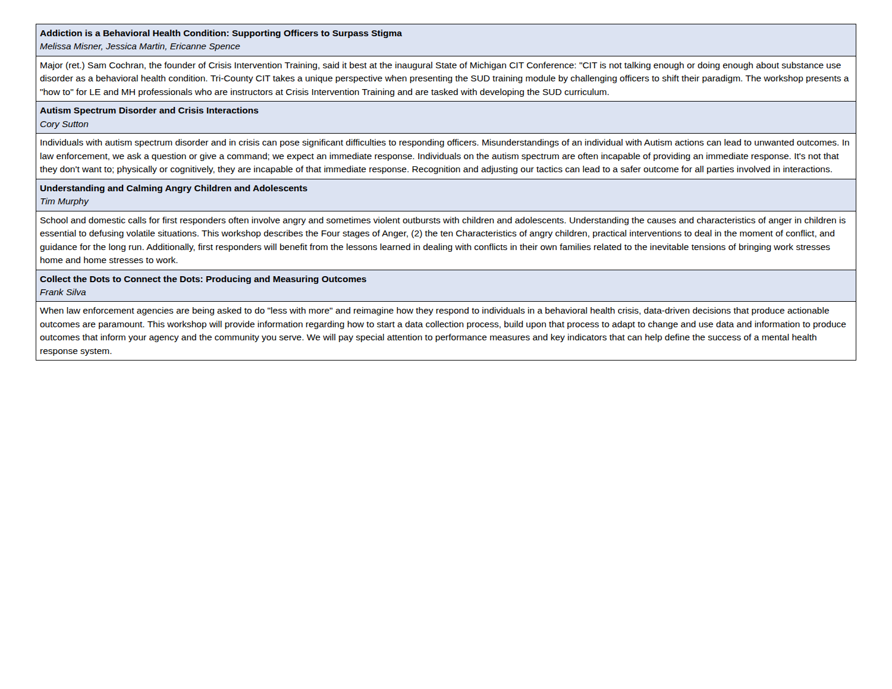| Addiction is a Behavioral Health Condition: Supporting Officers to Surpass Stigma Melissa Misner, Jessica Martin, Ericanne Spence |
| Major (ret.) Sam Cochran, the founder of Crisis Intervention Training, said it best at the inaugural State of Michigan CIT Conference: "CIT is not talking enough or doing enough about substance use disorder as a behavioral health condition. Tri-County CIT takes a unique perspective when presenting the SUD training module by challenging officers to shift their paradigm. The workshop presents a "how to" for LE and MH professionals who are instructors at Crisis Intervention Training and are tasked with developing the SUD curriculum. |
| Autism Spectrum Disorder and Crisis Interactions Cory Sutton |
| Individuals with autism spectrum disorder and in crisis can pose significant difficulties to responding officers. Misunderstandings of an individual with Autism actions can lead to unwanted outcomes. In law enforcement, we ask a question or give a command; we expect an immediate response. Individuals on the autism spectrum are often incapable of providing an immediate response. It's not that they don't want to; physically or cognitively, they are incapable of that immediate response. Recognition and adjusting our tactics can lead to a safer outcome for all parties involved in interactions. |
| Understanding and Calming Angry Children and Adolescents Tim Murphy |
| School and domestic calls for first responders often involve angry and sometimes violent outbursts with children and adolescents. Understanding the causes and characteristics of anger in children is essential to defusing volatile situations. This workshop describes the Four stages of Anger, (2) the ten Characteristics of angry children, practical interventions to deal in the moment of conflict, and guidance for the long run. Additionally, first responders will benefit from the lessons learned in dealing with conflicts in their own families related to the inevitable tensions of bringing work stresses home and home stresses to work. |
| Collect the Dots to Connect the Dots: Producing and Measuring Outcomes Frank Silva |
| When law enforcement agencies are being asked to do "less with more" and reimagine how they respond to individuals in a behavioral health crisis, data-driven decisions that produce actionable outcomes are paramount. This workshop will provide information regarding how to start a data collection process, build upon that process to adapt to change and use data and information to produce outcomes that inform your agency and the community you serve. We will pay special attention to performance measures and key indicators that can help define the success of a mental health response system. |